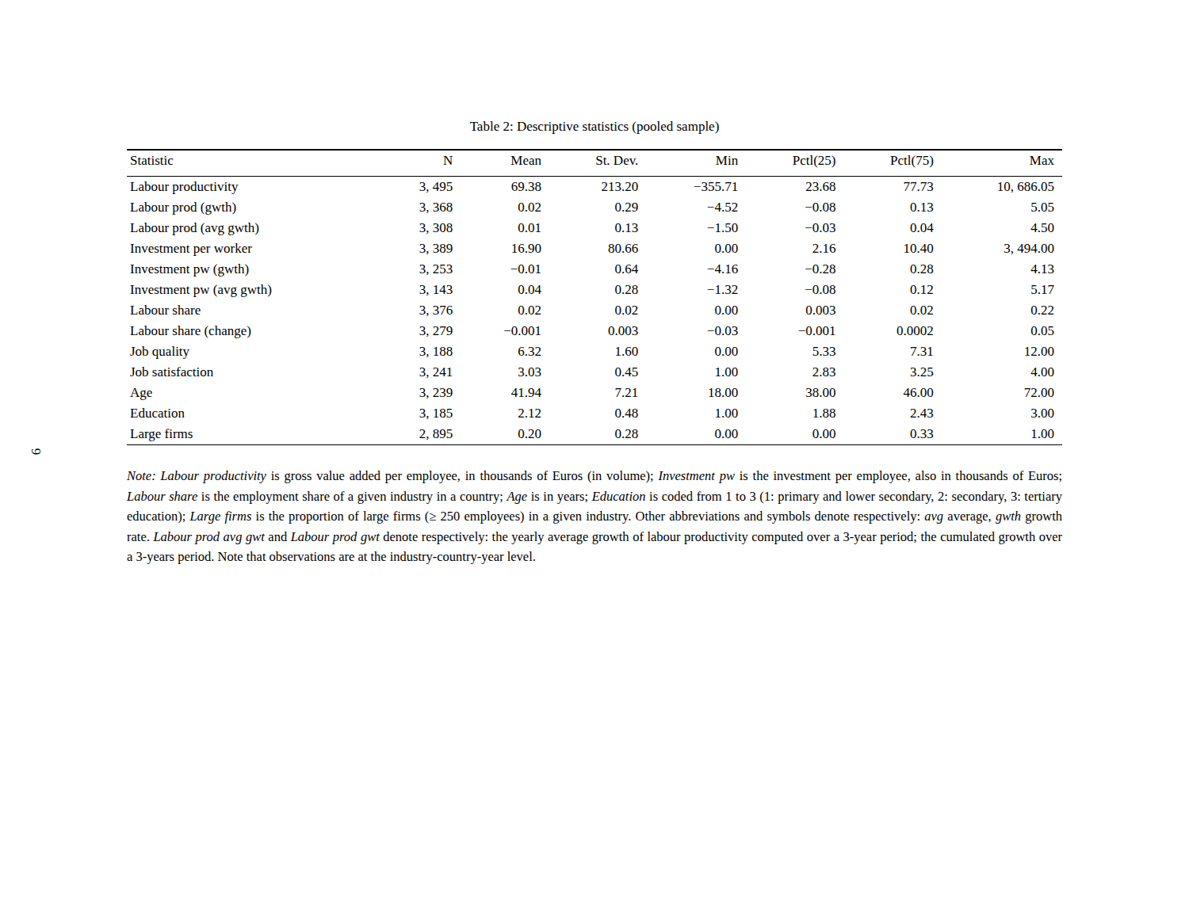6
Table 2: Descriptive statistics (pooled sample)
| Statistic | N | Mean | St. Dev. | Min | Pctl(25) | Pctl(75) | Max |
| --- | --- | --- | --- | --- | --- | --- | --- |
| Labour productivity | 3, 495 | 69.38 | 213.20 | −355.71 | 23.68 | 77.73 | 10, 686.05 |
| Labour prod (gwth) | 3, 368 | 0.02 | 0.29 | −4.52 | −0.08 | 0.13 | 5.05 |
| Labour prod (avg gwth) | 3, 308 | 0.01 | 0.13 | −1.50 | −0.03 | 0.04 | 4.50 |
| Investment per worker | 3, 389 | 16.90 | 80.66 | 0.00 | 2.16 | 10.40 | 3, 494.00 |
| Investment pw (gwth) | 3, 253 | −0.01 | 0.64 | −4.16 | −0.28 | 0.28 | 4.13 |
| Investment pw (avg gwth) | 3, 143 | 0.04 | 0.28 | −1.32 | −0.08 | 0.12 | 5.17 |
| Labour share | 3, 376 | 0.02 | 0.02 | 0.00 | 0.003 | 0.02 | 0.22 |
| Labour share (change) | 3, 279 | −0.001 | 0.003 | −0.03 | −0.001 | 0.0002 | 0.05 |
| Job quality | 3, 188 | 6.32 | 1.60 | 0.00 | 5.33 | 7.31 | 12.00 |
| Job satisfaction | 3, 241 | 3.03 | 0.45 | 1.00 | 2.83 | 3.25 | 4.00 |
| Age | 3, 239 | 41.94 | 7.21 | 18.00 | 38.00 | 46.00 | 72.00 |
| Education | 3, 185 | 2.12 | 0.48 | 1.00 | 1.88 | 2.43 | 3.00 |
| Large firms | 2, 895 | 0.20 | 0.28 | 0.00 | 0.00 | 0.33 | 1.00 |
Note: Labour productivity is gross value added per employee, in thousands of Euros (in volume); Investment pw is the investment per employee, also in thousands of Euros; Labour share is the employment share of a given industry in a country; Age is in years; Education is coded from 1 to 3 (1: primary and lower secondary, 2: secondary, 3: tertiary education); Large firms is the proportion of large firms (≥ 250 employees) in a given industry. Other abbreviations and symbols denote respectively: avg average, gwth growth rate. Labour prod avg gwt and Labour prod gwt denote respectively: the yearly average growth of labour productivity computed over a 3-year period; the cumulated growth over a 3-years period. Note that observations are at the industry-country-year level.